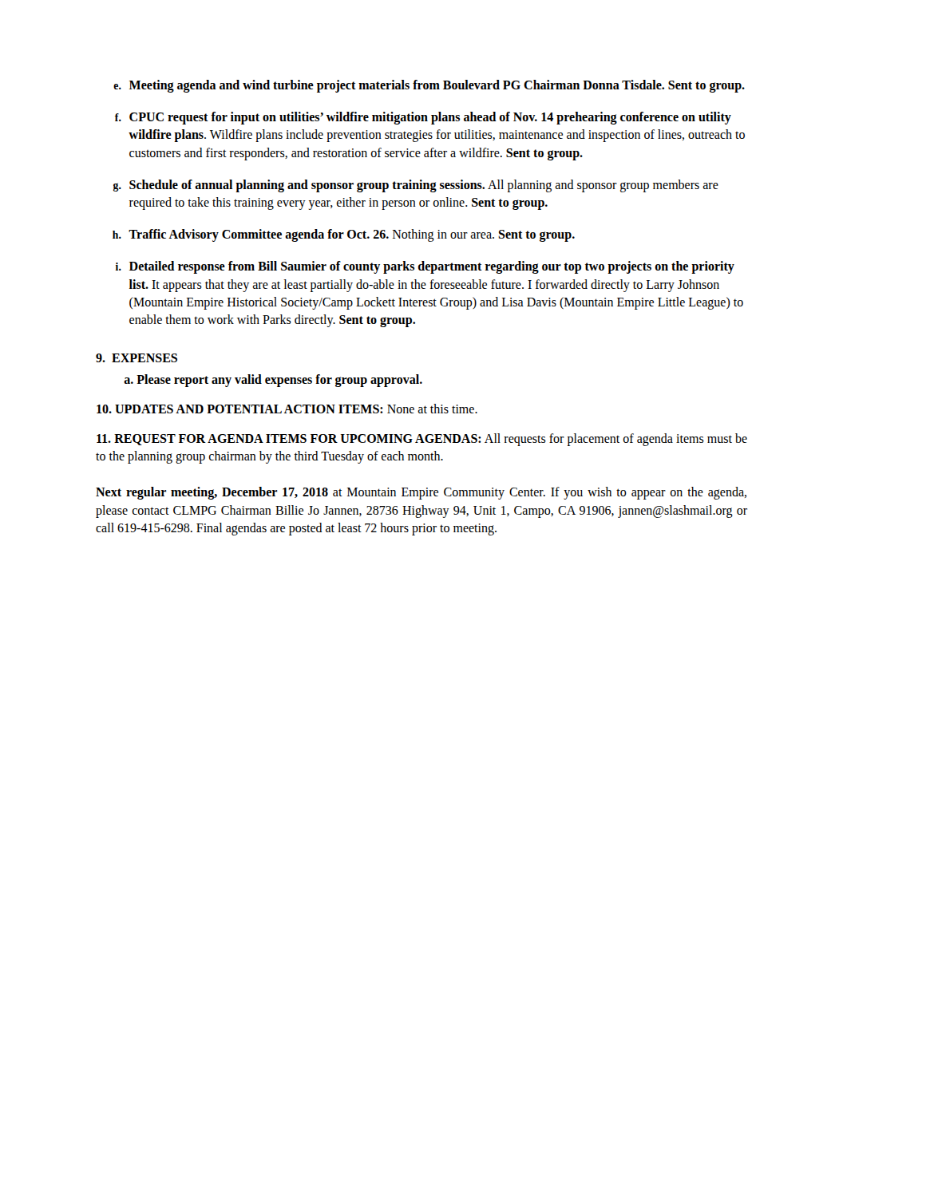Meeting agenda and wind turbine project materials from Boulevard PG Chairman Donna Tisdale. Sent to group.
CPUC request for input on utilities’ wildfire mitigation plans ahead of Nov. 14 prehearing conference on utility wildfire plans. Wildfire plans include prevention strategies for utilities, maintenance and inspection of lines, outreach to customers and first responders, and restoration of service after a wildfire. Sent to group.
Schedule of annual planning and sponsor group training sessions. All planning and sponsor group members are required to take this training every year, either in person or online. Sent to group.
Traffic Advisory Committee agenda for Oct. 26. Nothing in our area. Sent to group.
Detailed response from Bill Saumier of county parks department regarding our top two projects on the priority list. It appears that they are at least partially do-able in the foreseeable future. I forwarded directly to Larry Johnson (Mountain Empire Historical Society/Camp Lockett Interest Group) and Lisa Davis (Mountain Empire Little League) to enable them to work with Parks directly. Sent to group.
9. EXPENSES
a. Please report any valid expenses for group approval.
10. UPDATES AND POTENTIAL ACTION ITEMS: None at this time.
11. REQUEST FOR AGENDA ITEMS FOR UPCOMING AGENDAS: All requests for placement of agenda items must be to the planning group chairman by the third Tuesday of each month.
Next regular meeting, December 17, 2018 at Mountain Empire Community Center. If you wish to appear on the agenda, please contact CLMPG Chairman Billie Jo Jannen, 28736 Highway 94, Unit 1, Campo, CA 91906, jannen@slashmail.org or call 619-415-6298. Final agendas are posted at least 72 hours prior to meeting.